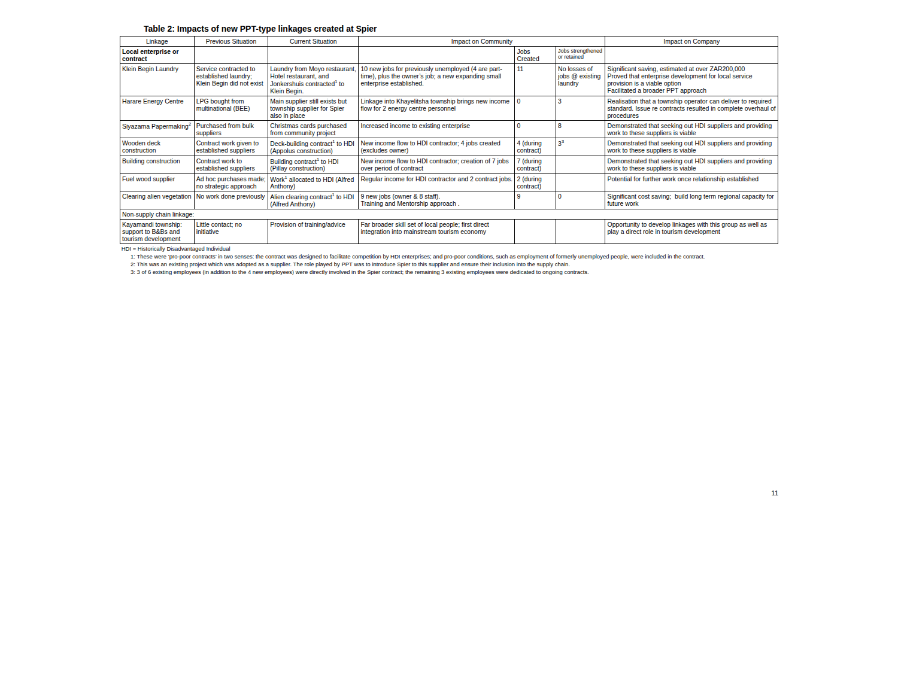Table 2: Impacts of new PPT-type linkages created at Spier
| Linkage | Previous Situation | Current Situation | Impact on Community | Impact on Company |
| --- | --- | --- | --- | --- |
| Local enterprise or contract | | | | Jobs Created | Jobs strengthened or retained | |
| Klein Begin Laundry | Service contracted to established laundry; Klein Begin did not exist | Laundry from Moyo restaurant, Hotel restaurant, and Jonkershuis contracted 1 to Klein Begin. | 10 new jobs for previously unemployed (4 are part-time), plus the owner’s job; a new expanding small enterprise established. | 11 | No losses of jobs @ existing laundry | Significant saving, estimated at over ZAR200,000 Proved that enterprise development for local service provision is a viable option Facilitated a broader PPT approach |
| Harare Energy Centre | LPG bought from multinational (BEE) | Main supplier still exists but township supplier for Spier also in place | Linkage into Khayelitsha township brings new income flow for 2 energy centre personnel | 0 | 3 | Realisation that a township operator can deliver to required standard. Issue re contracts resulted in complete overhaul of procedures |
| Siyazama Papermaking 2 | Purchased from bulk suppliers | Christmas cards purchased from community project | Increased income to existing enterprise | 0 | 8 | Demonstrated that seeking out HDI suppliers and providing work to these suppliers is viable |
| Wooden deck construction | Contract work given to established suppliers | Deck-building contract 1 to HDI (Appolus construction) | New income flow to HDI contractor; 4 jobs created (excludes owner) | 4 (during contract) | 3 3 | Demonstrated that seeking out HDI suppliers and providing work to these suppliers is viable |
| Building construction | Contract work to established suppliers | Building contract 1 to HDI (Pillay construction) | New income flow to HDI contractor; creation of 7 jobs over period of contract | 7 (during contract) | | Demonstrated that seeking out HDI suppliers and providing work to these suppliers is viable |
| Fuel wood supplier | Ad hoc purchases made; no strategic approach | Work 1 allocated to HDI (Alfred Anthony) | Regular income for HDI contractor and 2 contract jobs. | 2 (during contract) | | Potential for further work once relationship established |
| Clearing alien vegetation | No work done previously | Alien clearing contract 1 to HDI (Alfred Anthony) | 9 new jobs (owner & 8 staff). Training and Mentorship approach . | 9 | 0 | Significant cost saving; build long term regional capacity for future work |
| Non-supply chain linkage: |
| Kayamandi township: support to B&Bs and tourism development | Little contact; no initiative | Provision of training/advice | Far broader skill set of local people; first direct integration into mainstream tourism economy | | | Opportunity to develop linkages with this group as well as play a direct role in tourism development |
HDI = Historically Disadvantaged Individual
1: These were ‘pro-poor contracts’ in two senses: the contract was designed to facilitate competition by HDI enterprises; and pro-poor conditions, such as employment of formerly unemployed people, were included in the contract.
2: This was an existing project which was adopted as a supplier. The role played by PPT was to introduce Spier to this supplier and ensure their inclusion into the supply chain.
3: 3 of 6 existing employees (in addition to the 4 new employees) were directly involved in the Spier contract; the remaining 3 existing employees were dedicated to ongoing contracts.
11